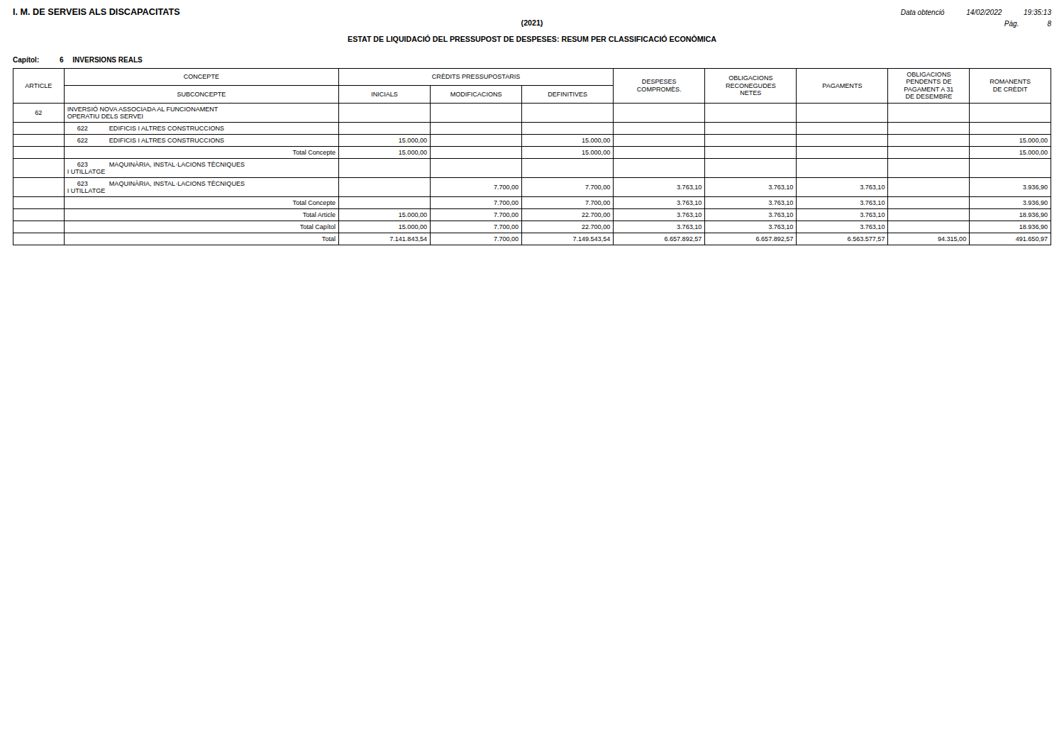I. M. DE SERVEIS ALS DISCAPACITATS
Data obtenció 14/02/2022 19:35:13
(2021)
Pàg. 8
ESTAT DE LIQUIDACIÓ DEL PRESSUPOST DE DESPESES: RESUM PER CLASSIFICACIÓ ECONÒMICA
Capítol: 6 INVERSIONS REALS
| ARTICLE | CONCEPTE | CRÈDITS PRESSUPOSTARIS | DESPESES COMPROMÈS. | OBLIGACIONS RECONEGUDES NETES | PAGAMENTS | OBLIGACIONS PENDENTS DE PAGAMENT A 31 DE DESEMBRE | ROMANENTS DE CRÈDIT |
| --- | --- | --- | --- | --- | --- | --- | --- |
| SUBCONCEPTE | INICIALS | MODIFICACIONS | DEFINITIVES |
| 62 | INVERSIÓ NOVA ASSOCIADA AL FUNCIONAMENT OPERATIU DELS SERVEI | | | | | | | | |
| | 622 EDIFICIS I ALTRES CONSTRUCCIONS | | | | | | | | |
| | 622 EDIFICIS I ALTRES CONSTRUCCIONS | 15.000,00 | | 15.000,00 | | | | | 15.000,00 |
| | Total Concepte | 15.000,00 | | 15.000,00 | | | | | 15.000,00 |
| | 623 MAQUINÀRIA, INSTAL·LACIONS TÈCNIQUES I UTILLATGE | | | | | | | | |
| | 623 MAQUINÀRIA, INSTAL·LACIONS TÈCNIQUES I UTILLATGE | | 7.700,00 | 7.700,00 | 3.763,10 | 3.763,10 | 3.763,10 | | 3.936,90 |
| | Total Concepte | | 7.700,00 | 7.700,00 | 3.763,10 | 3.763,10 | 3.763,10 | | 3.936,90 |
| | Total Article | 15.000,00 | 7.700,00 | 22.700,00 | 3.763,10 | 3.763,10 | 3.763,10 | | 18.936,90 |
| | Total Capítol | 15.000,00 | 7.700,00 | 22.700,00 | 3.763,10 | 3.763,10 | 3.763,10 | | 18.936,90 |
| | Total | 7.141.843,54 | 7.700,00 | 7.149.543,54 | 6.657.892,57 | 6.657.892,57 | 6.563.577,57 | 94.315,00 | 491.650,97 |